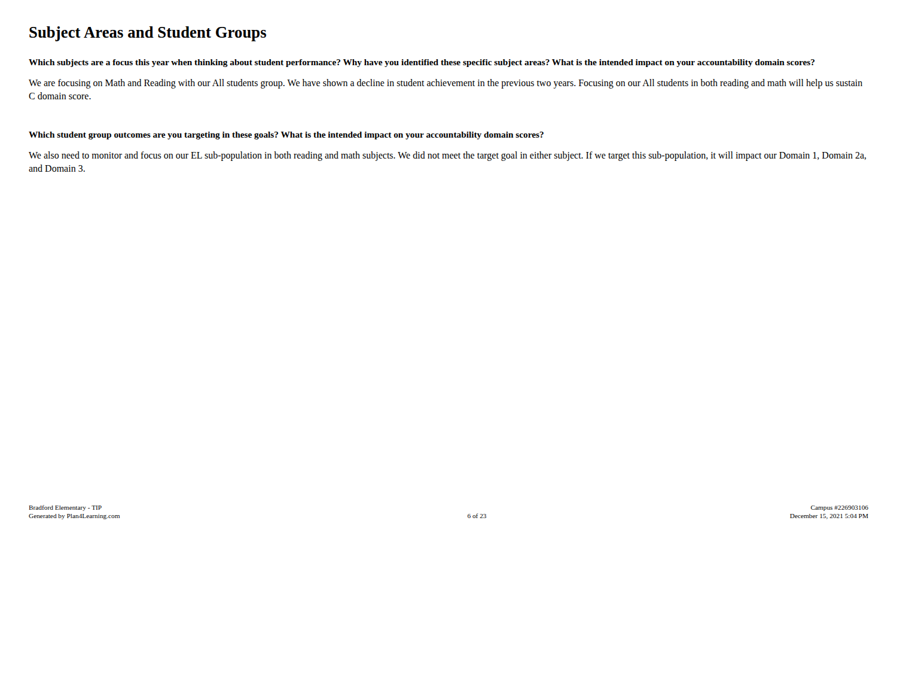Subject Areas and Student Groups
Which subjects are a focus this year when thinking about student performance? Why have you identified these specific subject areas? What is the intended impact on your accountability domain scores?
We are focusing on Math and Reading with our All students group. We have shown a decline in student achievement in the previous two years. Focusing on our All students in both reading and math will help us sustain C domain score.
Which student group outcomes are you targeting in these goals? What is the intended impact on your accountability domain scores?
We also need to monitor and focus on our EL sub-population in both reading and math subjects. We did not meet the target goal in either subject. If we target this sub-population, it will impact our Domain 1, Domain 2a, and Domain 3.
| Bradford Elementary - TIP Generated by Plan4Learning.com | 6 of 23 | Campus #226903106 December 15, 2021 5:04 PM |